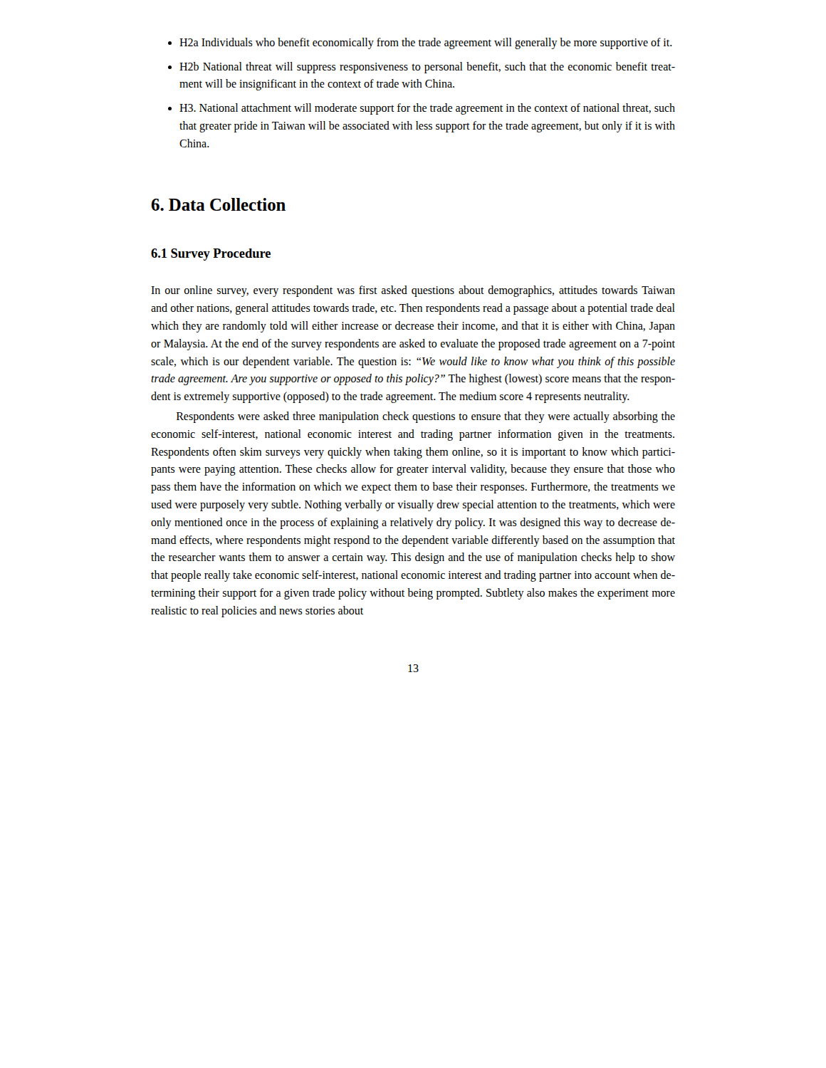H2a Individuals who benefit economically from the trade agreement will generally be more supportive of it.
H2b National threat will suppress responsiveness to personal benefit, such that the economic benefit treatment will be insignificant in the context of trade with China.
H3. National attachment will moderate support for the trade agreement in the context of national threat, such that greater pride in Taiwan will be associated with less support for the trade agreement, but only if it is with China.
6. Data Collection
6.1 Survey Procedure
In our online survey, every respondent was first asked questions about demographics, attitudes towards Taiwan and other nations, general attitudes towards trade, etc. Then respondents read a passage about a potential trade deal which they are randomly told will either increase or decrease their income, and that it is either with China, Japan or Malaysia. At the end of the survey respondents are asked to evaluate the proposed trade agreement on a 7-point scale, which is our dependent variable. The question is: “We would like to know what you think of this possible trade agreement. Are you supportive or opposed to this policy?” The highest (lowest) score means that the respondent is extremely supportive (opposed) to the trade agreement. The medium score 4 represents neutrality.
Respondents were asked three manipulation check questions to ensure that they were actually absorbing the economic self-interest, national economic interest and trading partner information given in the treatments. Respondents often skim surveys very quickly when taking them online, so it is important to know which participants were paying attention. These checks allow for greater interval validity, because they ensure that those who pass them have the information on which we expect them to base their responses. Furthermore, the treatments we used were purposely very subtle. Nothing verbally or visually drew special attention to the treatments, which were only mentioned once in the process of explaining a relatively dry policy. It was designed this way to decrease demand effects, where respondents might respond to the dependent variable differently based on the assumption that the researcher wants them to answer a certain way. This design and the use of manipulation checks help to show that people really take economic self-interest, national economic interest and trading partner into account when determining their support for a given trade policy without being prompted. Subtlety also makes the experiment more realistic to real policies and news stories about
13